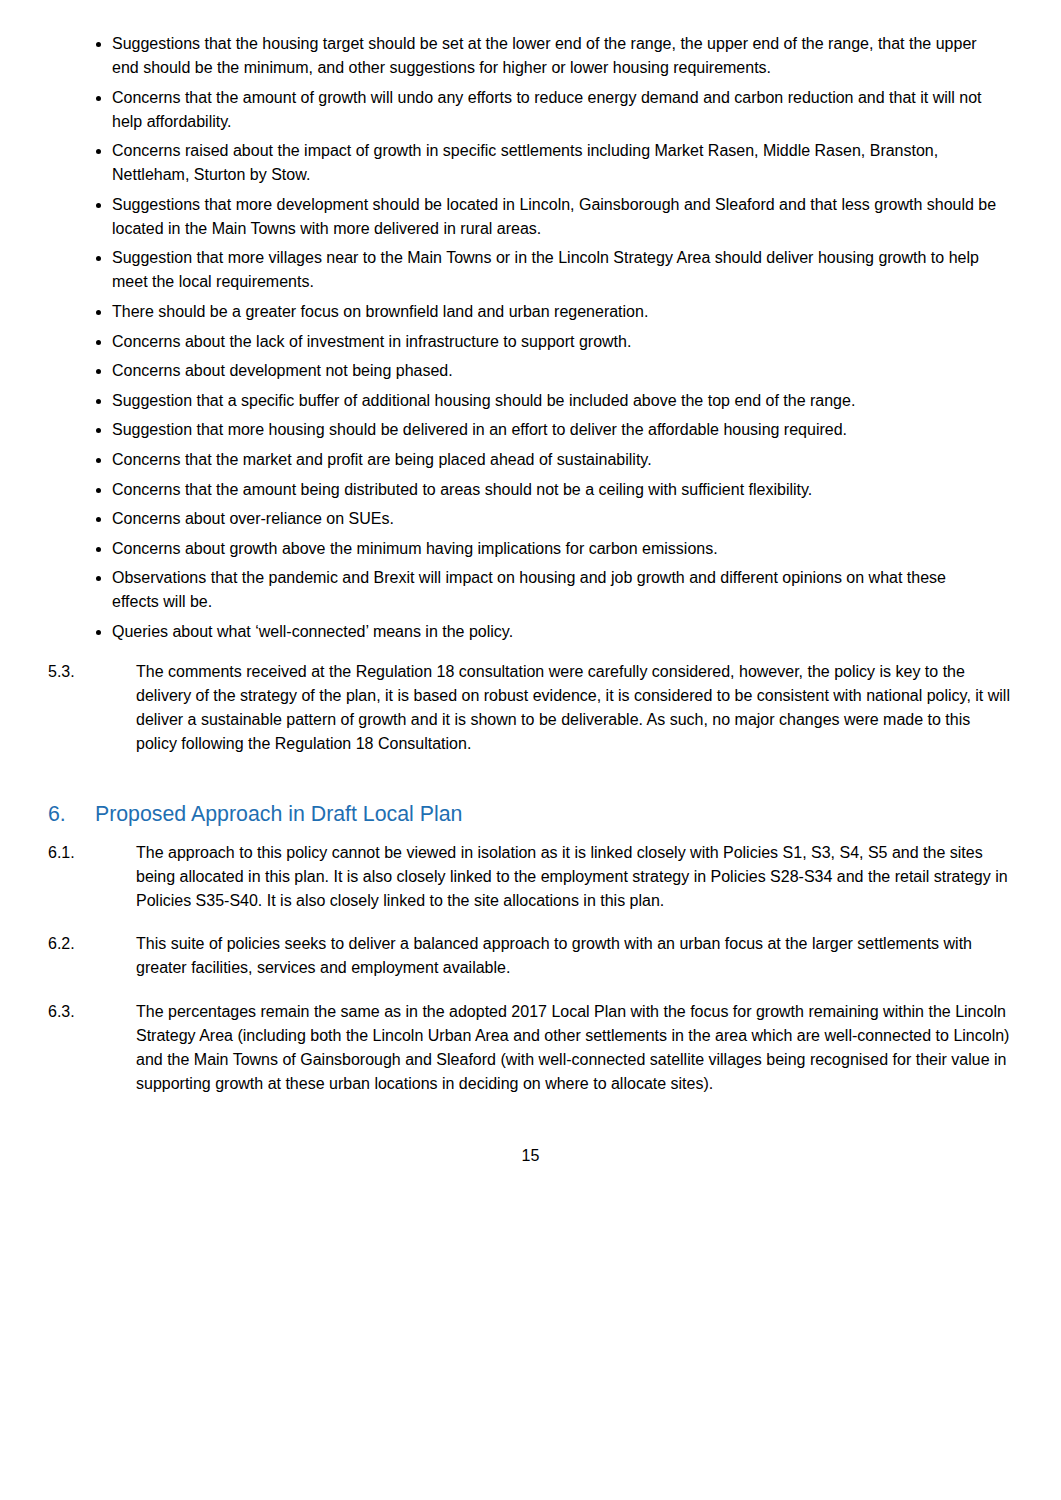Suggestions that the housing target should be set at the lower end of the range, the upper end of the range, that the upper end should be the minimum, and other suggestions for higher or lower housing requirements.
Concerns that the amount of growth will undo any efforts to reduce energy demand and carbon reduction and that it will not help affordability.
Concerns raised about the impact of growth in specific settlements including Market Rasen, Middle Rasen, Branston, Nettleham, Sturton by Stow.
Suggestions that more development should be located in Lincoln, Gainsborough and Sleaford and that less growth should be located in the Main Towns with more delivered in rural areas.
Suggestion that more villages near to the Main Towns or in the Lincoln Strategy Area should deliver housing growth to help meet the local requirements.
There should be a greater focus on brownfield land and urban regeneration.
Concerns about the lack of investment in infrastructure to support growth.
Concerns about development not being phased.
Suggestion that a specific buffer of additional housing should be included above the top end of the range.
Suggestion that more housing should be delivered in an effort to deliver the affordable housing required.
Concerns that the market and profit are being placed ahead of sustainability.
Concerns that the amount being distributed to areas should not be a ceiling with sufficient flexibility.
Concerns about over-reliance on SUEs.
Concerns about growth above the minimum having implications for carbon emissions.
Observations that the pandemic and Brexit will impact on housing and job growth and different opinions on what these effects will be.
Queries about what ‘well-connected’ means in the policy.
5.3.
The comments received at the Regulation 18 consultation were carefully considered, however, the policy is key to the delivery of the strategy of the plan, it is based on robust evidence, it is considered to be consistent with national policy, it will deliver a sustainable pattern of growth and it is shown to be deliverable. As such, no major changes were made to this policy following the Regulation 18 Consultation.
6. Proposed Approach in Draft Local Plan
6.1.
The approach to this policy cannot be viewed in isolation as it is linked closely with Policies S1, S3, S4, S5 and the sites being allocated in this plan. It is also closely linked to the employment strategy in Policies S28-S34 and the retail strategy in Policies S35-S40. It is also closely linked to the site allocations in this plan.
6.2.
This suite of policies seeks to deliver a balanced approach to growth with an urban focus at the larger settlements with greater facilities, services and employment available.
6.3.
The percentages remain the same as in the adopted 2017 Local Plan with the focus for growth remaining within the Lincoln Strategy Area (including both the Lincoln Urban Area and other settlements in the area which are well-connected to Lincoln) and the Main Towns of Gainsborough and Sleaford (with well-connected satellite villages being recognised for their value in supporting growth at these urban locations in deciding on where to allocate sites).
15